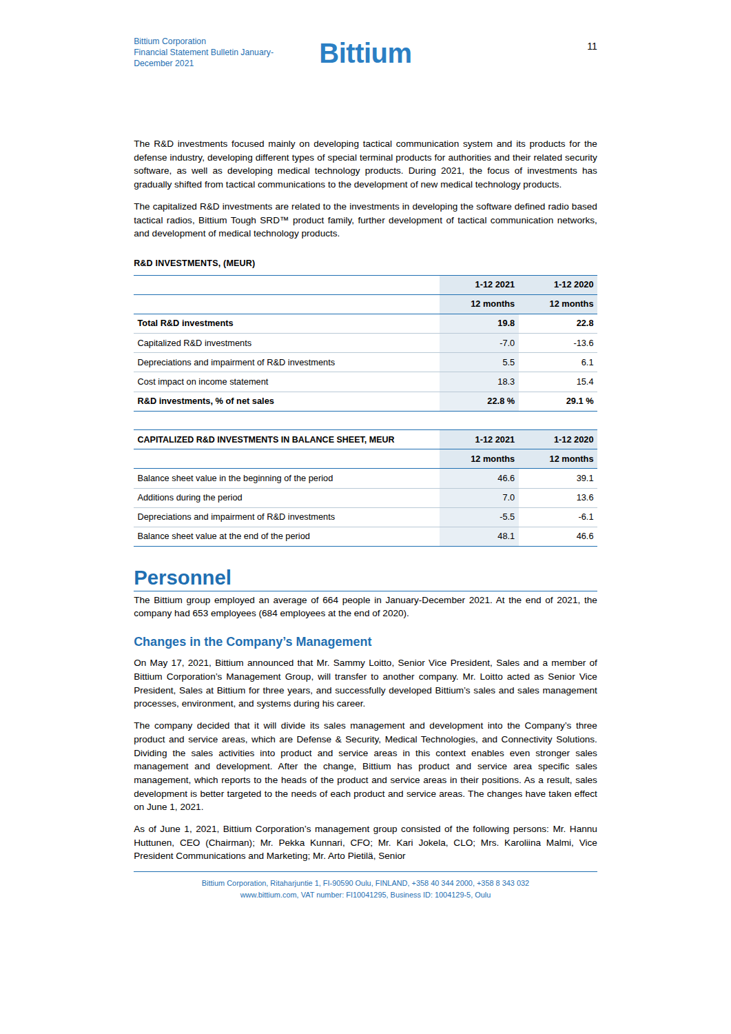Bittium Corporation
Financial Statement Bulletin January-
December 2021
Bittium
11
The R&D investments focused mainly on developing tactical communication system and its products for the defense industry, developing different types of special terminal products for authorities and their related security software, as well as developing medical technology products. During 2021, the focus of investments has gradually shifted from tactical communications to the development of new medical technology products.
The capitalized R&D investments are related to the investments in developing the software defined radio based tactical radios, Bittium Tough SRD™ product family, further development of tactical communication networks, and development of medical technology products.
R&D INVESTMENTS, (MEUR)
| | 1-12 2021 | 1-12 2020 |
| --- | --- | --- |
| | 12 months | 12 months |
| Total R&D investments | 19.8 | 22.8 |
| Capitalized R&D investments | -7.0 | -13.6 |
| Depreciations and impairment of R&D investments | 5.5 | 6.1 |
| Cost impact on income statement | 18.3 | 15.4 |
| R&D investments, % of net sales | 22.8 % | 29.1 % |
| CAPITALIZED R&D INVESTMENTS IN BALANCE SHEET, MEUR | 1-12 2021 | 1-12 2020 |
| --- | --- | --- |
| | 12 months | 12 months |
| Balance sheet value in the beginning of the period | 46.6 | 39.1 |
| Additions during the period | 7.0 | 13.6 |
| Depreciations and impairment of R&D investments | -5.5 | -6.1 |
| Balance sheet value at the end of the period | 48.1 | 46.6 |
Personnel
The Bittium group employed an average of 664 people in January-December 2021. At the end of 2021, the company had 653 employees (684 employees at the end of 2020).
Changes in the Company’s Management
On May 17, 2021, Bittium announced that Mr. Sammy Loitto, Senior Vice President, Sales and a member of Bittium Corporation’s Management Group, will transfer to another company. Mr. Loitto acted as Senior Vice President, Sales at Bittium for three years, and successfully developed Bittium’s sales and sales management processes, environment, and systems during his career.
The company decided that it will divide its sales management and development into the Company’s three product and service areas, which are Defense & Security, Medical Technologies, and Connectivity Solutions. Dividing the sales activities into product and service areas in this context enables even stronger sales management and development. After the change, Bittium has product and service area specific sales management, which reports to the heads of the product and service areas in their positions. As a result, sales development is better targeted to the needs of each product and service areas. The changes have taken effect on June 1, 2021.
As of June 1, 2021, Bittium Corporation’s management group consisted of the following persons: Mr. Hannu Huttunen, CEO (Chairman); Mr. Pekka Kunnari, CFO; Mr. Kari Jokela, CLO; Mrs. Karoliina Malmi, Vice President Communications and Marketing; Mr. Arto Pietilä, Senior
Bittium Corporation, Ritaharjuntie 1, FI-90590 Oulu, FINLAND, +358 40 344 2000, +358 8 343 032
www.bittium.com, VAT number: FI10041295, Business ID: 1004129-5, Oulu